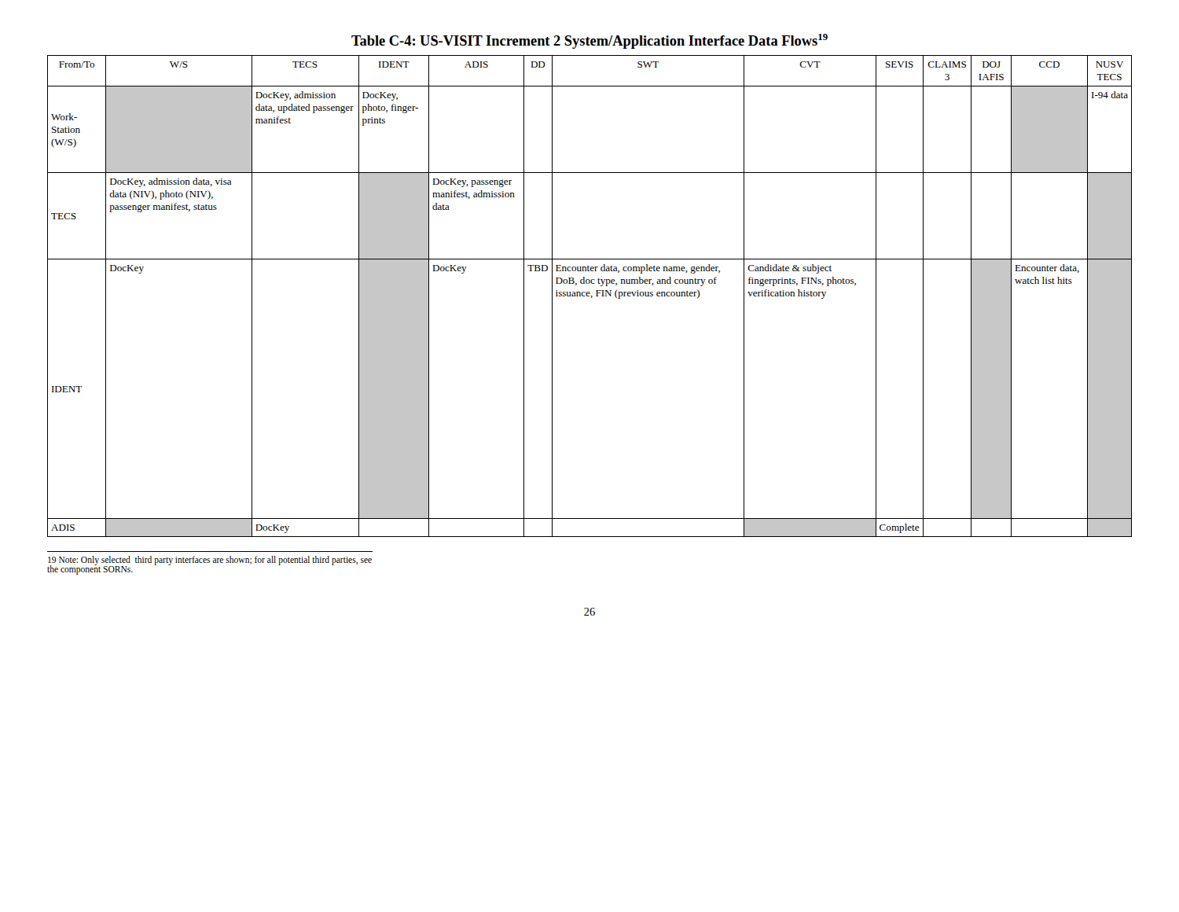Table C-4: US-VISIT Increment 2 System/Application Interface Data Flows19
| From/To | W/S | TECS | IDENT | ADIS | DD | SWT | CVT | SEVIS | CLAIMS 3 | DOJ IAFIS | CCD | NUSV TECS |
| --- | --- | --- | --- | --- | --- | --- | --- | --- | --- | --- | --- | --- |
| Work-Station (W/S) | | DocKey, admission data, updated passenger manifest | DocKey, photo, finger-prints | | | | | | | | | I-94 data |
| TECS | DocKey, admission data, visa data (NIV), photo (NIV), passenger manifest, status | | | DocKey, passenger manifest, admission data | | | | | | | | |
| IDENT | DocKey | | | DocKey | TBD | Encounter data, complete name, gender, DoB, doc type, number, and country of issuance, FIN (previous encounter) | Candidate & subject fingerprints, FINs, photos, verification history | | | | Encounter data, watch list hits | |
| ADIS | | DocKey | | | | | | Complete | | | | |
19 Note: Only selected third party interfaces are shown; for all potential third parties, see the component SORNs.
26